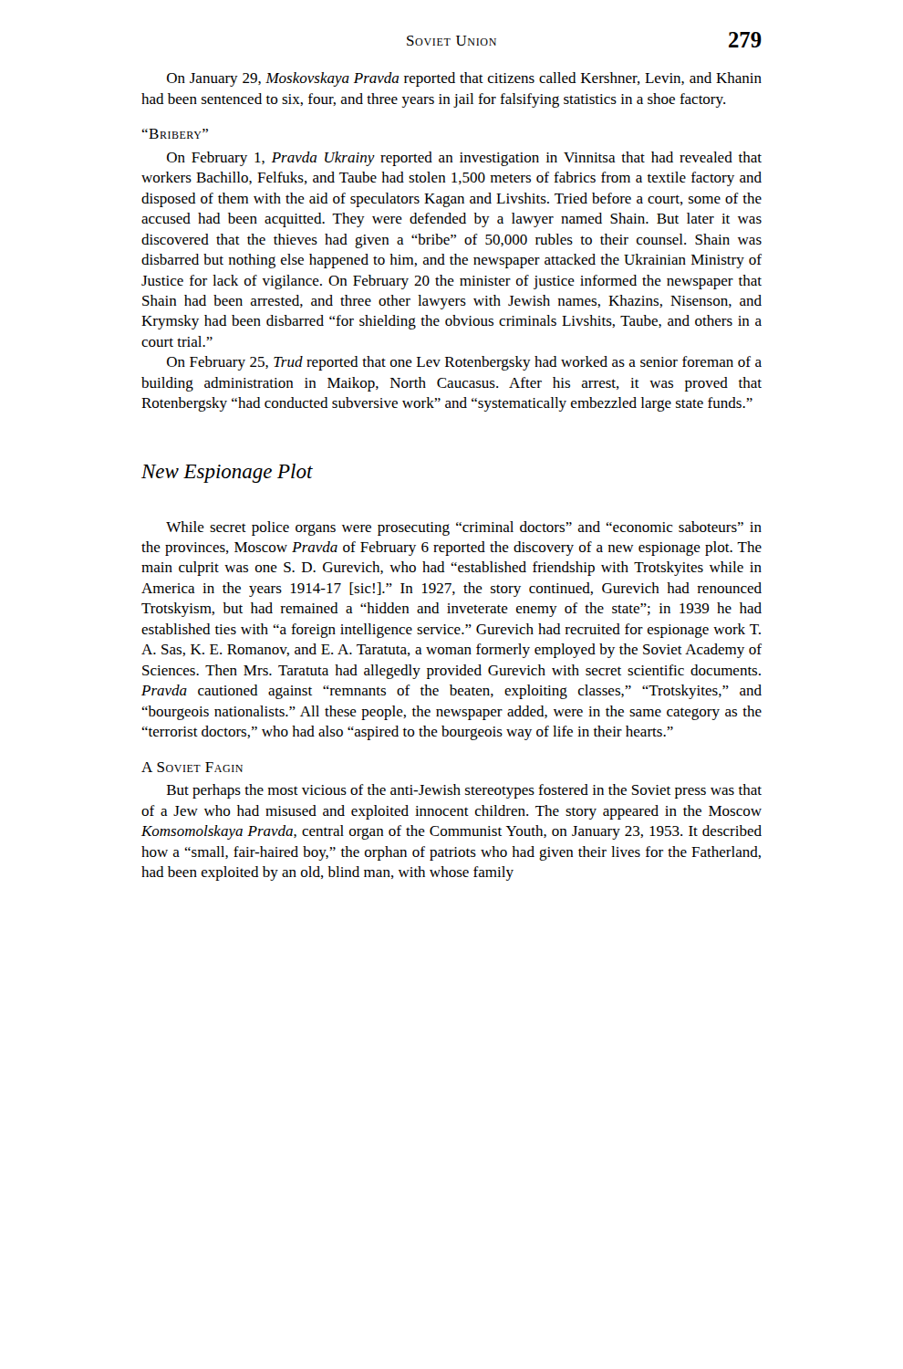Soviet Union 279
On January 29, Moskovskaya Pravda reported that citizens called Kershner, Levin, and Khanin had been sentenced to six, four, and three years in jail for falsifying statistics in a shoe factory.
“Bribery”
On February 1, Pravda Ukrainy reported an investigation in Vinnitsa that had revealed that workers Bachillo, Felfuks, and Taube had stolen 1,500 meters of fabrics from a textile factory and disposed of them with the aid of speculators Kagan and Livshits. Tried before a court, some of the accused had been acquitted. They were defended by a lawyer named Shain. But later it was discovered that the thieves had given a “bribe” of 50,000 rubles to their counsel. Shain was disbarred but nothing else happened to him, and the newspaper attacked the Ukrainian Ministry of Justice for lack of vigilance. On February 20 the minister of justice informed the newspaper that Shain had been arrested, and three other lawyers with Jewish names, Khazins, Nisenson, and Krymsky had been disbarred “for shielding the obvious criminals Livshits, Taube, and others in a court trial.”
On February 25, Trud reported that one Lev Rotenbergsky had worked as a senior foreman of a building administration in Maikop, North Caucasus. After his arrest, it was proved that Rotenbergsky “had conducted subversive work” and “systematically embezzled large state funds.”
New Espionage Plot
While secret police organs were prosecuting “criminal doctors” and “economic saboteurs” in the provinces, Moscow Pravda of February 6 reported the discovery of a new espionage plot. The main culprit was one S. D. Gurevich, who had “established friendship with Trotskyites while in America in the years 1914-17 [sic!].” In 1927, the story continued, Gurevich had renounced Trotskyism, but had remained a “hidden and inveterate enemy of the state”; in 1939 he had established ties with “a foreign intelligence service.” Gurevich had recruited for espionage work T. A. Sas, K. E. Romanov, and E. A. Taratuta, a woman formerly employed by the Soviet Academy of Sciences. Then Mrs. Taratuta had allegedly provided Gurevich with secret scientific documents. Pravda cautioned against “remnants of the beaten, exploiting classes,” “Trotskyites,” and “bourgeois nationalists.” All these people, the newspaper added, were in the same category as the “terrorist doctors,” who had also “aspired to the bourgeois way of life in their hearts.”
A Soviet Fagin
But perhaps the most vicious of the anti-Jewish stereotypes fostered in the Soviet press was that of a Jew who had misused and exploited innocent children. The story appeared in the Moscow Komsomolskaya Pravda, central organ of the Communist Youth, on January 23, 1953. It described how a “small, fair-haired boy,” the orphan of patriots who had given their lives for the Fatherland, had been exploited by an old, blind man, with whose family